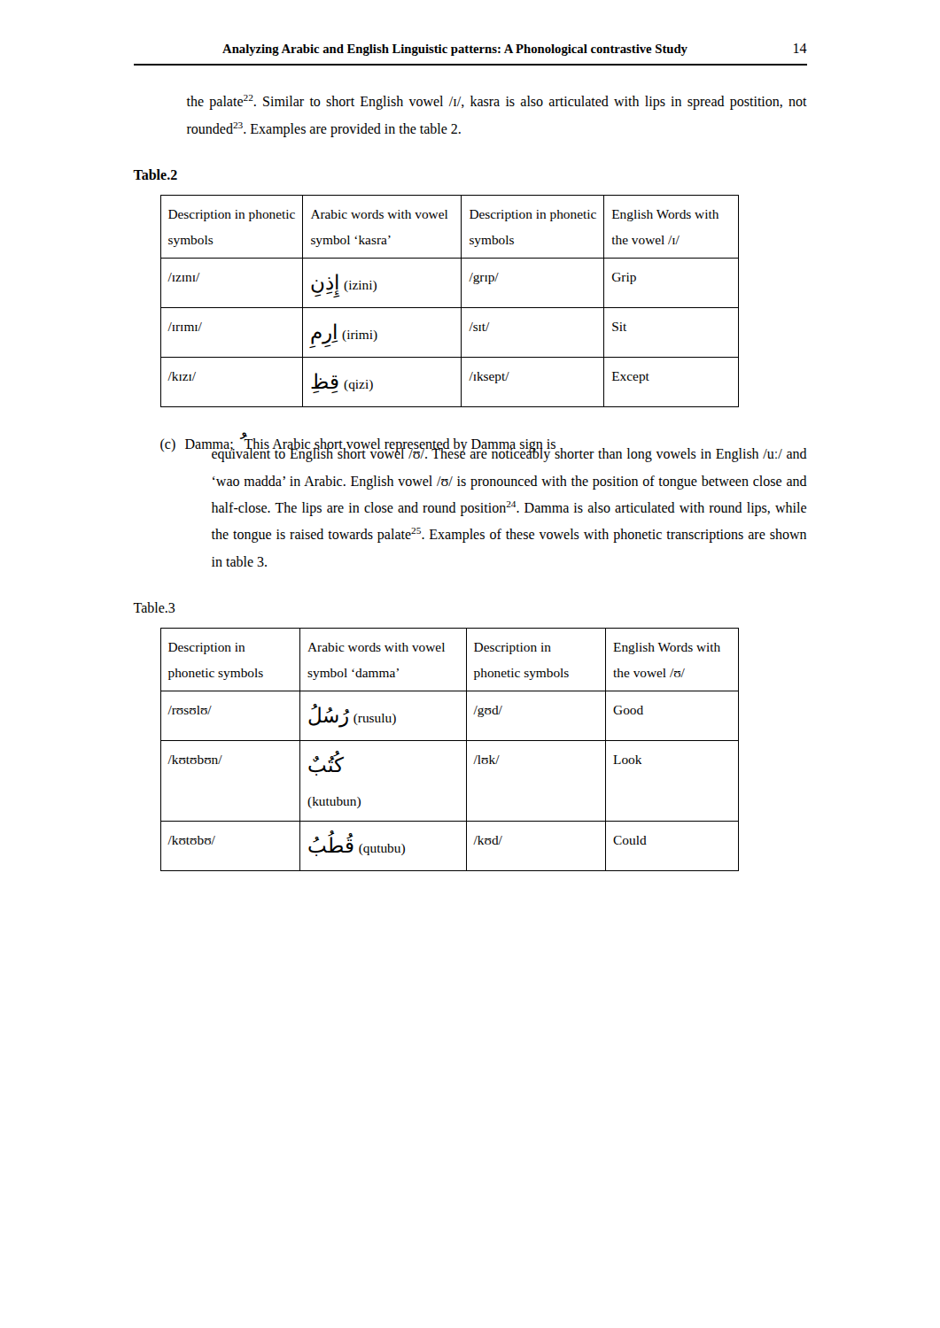Analyzing Arabic and English Linguistic patterns: A Phonological contrastive Study 14
the palate22. Similar to short English vowel /ɪ/, kasra is also articulated with lips in spread postition, not rounded23. Examples are provided in the table 2.
Table.2
| Description in phonetic symbols | Arabic words with vowel symbol ‘kasra’ | Description in phonetic symbols | English Words with the vowel /ɪ/ |
| /ɪzɪnɪ/ | إِذِنِ (izini) | /grɪp/ | Grip |
| /ɪrɪmɪ/ | اِرِمِ (irimi) | /sɪt/ | Sit |
| /kɪzɪ/ | قِظِ (qizi) | /ɪksept/ | Except |
(c) Damma; ُ This Arabic short vowel represented by Damma sign is equivalent to English short vowel /ʊ/. These are noticeably shorter than long vowels in English /uː/ and ‘wao madda’ in Arabic. English vowel /ʊ/ is pronounced with the position of tongue between close and half-close. The lips are in close and round position24. Damma is also articulated with round lips, while the tongue is raised towards palate25. Examples of these vowels with phonetic transcriptions are shown in table 3.
Table.3
| Description in phonetic symbols | Arabic words with vowel symbol ‘damma’ | Description in phonetic symbols | English Words with the vowel /ʊ/ |
| /rʊsʊlʊ/ | رُسُلُ (rusulu) | /gʊd/ | Good |
| /kʊtʊbʊn/ | كُتُبٌ (kutubun) | /lʊk/ | Look |
| /kʊtʊbʊ/ | قُطُبُ (qutubu) | /kʊd/ | Could |